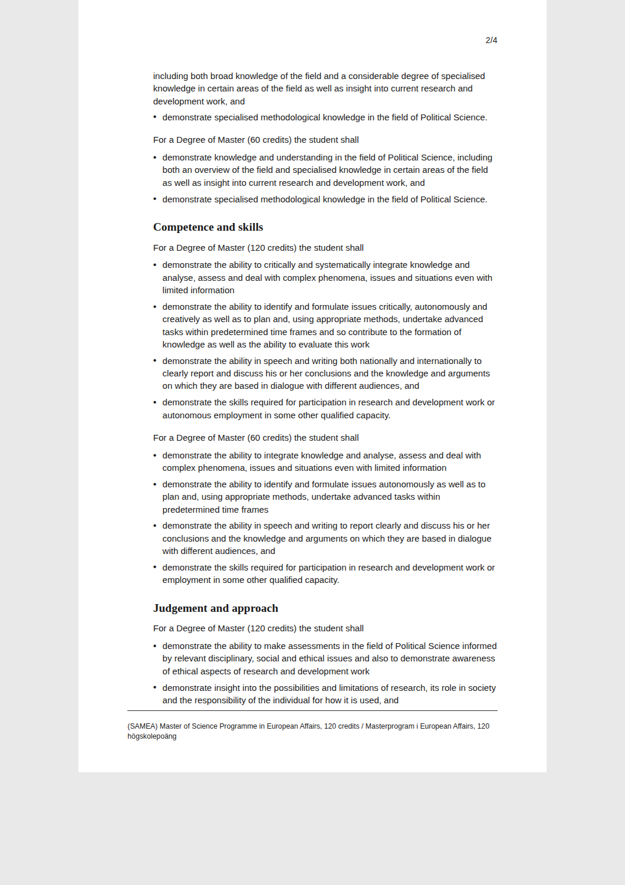2/4
including both broad knowledge of the field and a considerable degree of specialised knowledge in certain areas of the field as well as insight into current research and development work, and
demonstrate specialised methodological knowledge in the field of Political Science.
For a Degree of Master (60 credits) the student shall
demonstrate knowledge and understanding in the field of Political Science, including both an overview of the field and specialised knowledge in certain areas of the field as well as insight into current research and development work, and
demonstrate specialised methodological knowledge in the field of Political Science.
Competence and skills
For a Degree of Master (120 credits) the student shall
demonstrate the ability to critically and systematically integrate knowledge and analyse, assess and deal with complex phenomena, issues and situations even with limited information
demonstrate the ability to identify and formulate issues critically, autonomously and creatively as well as to plan and, using appropriate methods, undertake advanced tasks within predetermined time frames and so contribute to the formation of knowledge as well as the ability to evaluate this work
demonstrate the ability in speech and writing both nationally and internationally to clearly report and discuss his or her conclusions and the knowledge and arguments on which they are based in dialogue with different audiences, and
demonstrate the skills required for participation in research and development work or autonomous employment in some other qualified capacity.
For a Degree of Master (60 credits) the student shall
demonstrate the ability to integrate knowledge and analyse, assess and deal with complex phenomena, issues and situations even with limited information
demonstrate the ability to identify and formulate issues autonomously as well as to plan and, using appropriate methods, undertake advanced tasks within predetermined time frames
demonstrate the ability in speech and writing to report clearly and discuss his or her conclusions and the knowledge and arguments on which they are based in dialogue with different audiences, and
demonstrate the skills required for participation in research and development work or employment in some other qualified capacity.
Judgement and approach
For a Degree of Master (120 credits) the student shall
demonstrate the ability to make assessments in the field of Political Science informed by relevant disciplinary, social and ethical issues and also to demonstrate awareness of ethical aspects of research and development work
demonstrate insight into the possibilities and limitations of research, its role in society and the responsibility of the individual for how it is used, and
(SAMEA) Master of Science Programme in European Affairs, 120 credits / Masterprogram i European Affairs, 120 högskolepoäng